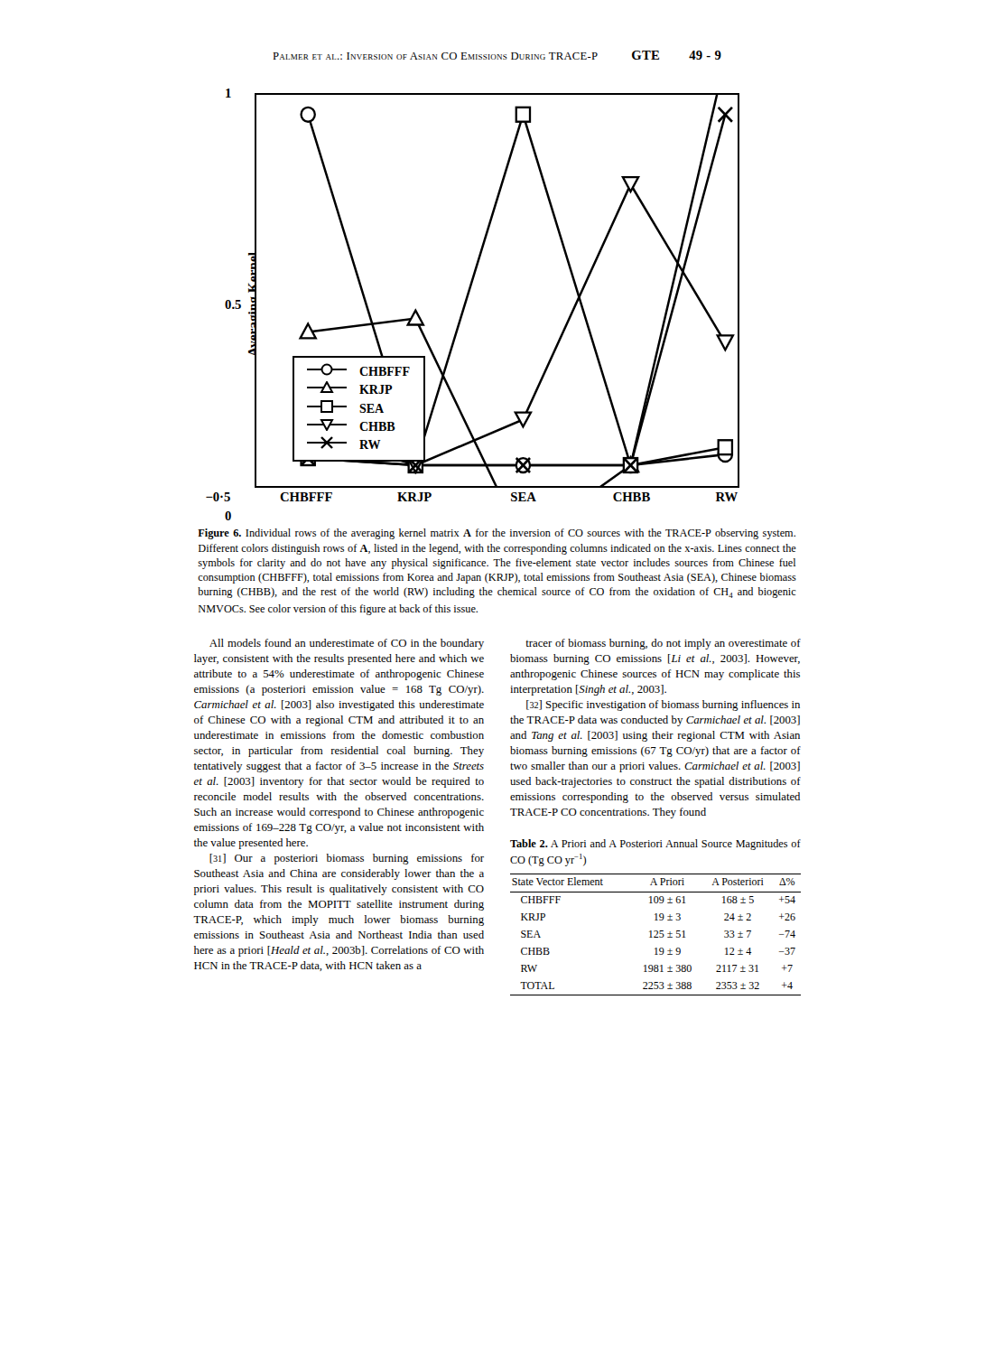Palmer et al.: Inversion of Asian CO Emissions During TRACE-P GTE 49 - 9
Averaging Kernel
1
0.5
0
| | CHBFFF |
| | KRJP |
| | SEA |
| | CHBB |
| | RW |
−0·5 CHBFFF KRJP SEA CHBB RW
Figure 6. Individual rows of the averaging kernel matrix A for the inversion of CO sources with the TRACE-P observing system. Different colors distinguish rows of A, listed in the legend, with the corresponding columns indicated on the x-axis. Lines connect the symbols for clarity and do not have any physical significance. The five-element state vector includes sources from Chinese fuel consumption (CHBFFF), total emissions from Korea and Japan (KRJP), total emissions from Southeast Asia (SEA), Chinese biomass burning (CHBB), and the rest of the world (RW) including the chemical source of CO from the oxidation of CH4 and biogenic NMVOCs. See color version of this figure at back of this issue.
All models found an underestimate of CO in the boundary layer, consistent with the results presented here and which we attribute to a 54% underestimate of anthropogenic Chinese emissions (a posteriori emission value = 168 Tg CO/yr). Carmichael et al. [2003] also investigated this underestimate of Chinese CO with a regional CTM and attributed it to an underestimate in emissions from the domestic combustion sector, in particular from residential coal burning. They tentatively suggest that a factor of 3–5 increase in the Streets et al. [2003] inventory for that sector would be required to reconcile model results with the observed concentrations. Such an increase would correspond to Chinese anthropogenic emissions of 169–228 Tg CO/yr, a value not inconsistent with the value presented here.
[31] Our a posteriori biomass burning emissions for Southeast Asia and China are considerably lower than the a priori values. This result is qualitatively consistent with CO column data from the MOPITT satellite instrument during TRACE-P, which imply much lower biomass burning emissions in Southeast Asia and Northeast India than used here as a priori [Heald et al., 2003b]. Correlations of CO with HCN in the TRACE-P data, with HCN taken as a
tracer of biomass burning, do not imply an overestimate of biomass burning CO emissions [Li et al., 2003]. However, anthropogenic Chinese sources of HCN may complicate this interpretation [Singh et al., 2003].
[32] Specific investigation of biomass burning influences in the TRACE-P data was conducted by Carmichael et al. [2003] and Tang et al. [2003] using their regional CTM with Asian biomass burning emissions (67 Tg CO/yr) that are a factor of two smaller than our a priori values. Carmichael et al. [2003] used back-trajectories to construct the spatial distributions of emissions corresponding to the observed versus simulated TRACE-P CO concentrations. They found
Table 2. A Priori and A Posteriori Annual Source Magnitudes of CO (Tg CO yr−1)
| State Vector Element | A Priori | A Posteriori | Δ% |
| --- | --- | --- | --- |
| CHBFFF | 109 ± 61 | 168 ± 5 | +54 |
| KRJP | 19 ± 3 | 24 ± 2 | +26 |
| SEA | 125 ± 51 | 33 ± 7 | −74 |
| CHBB | 19 ± 9 | 12 ± 4 | −37 |
| RW | 1981 ± 380 | 2117 ± 31 | +7 |
| TOTAL | 2253 ± 388 | 2353 ± 32 | +4 |